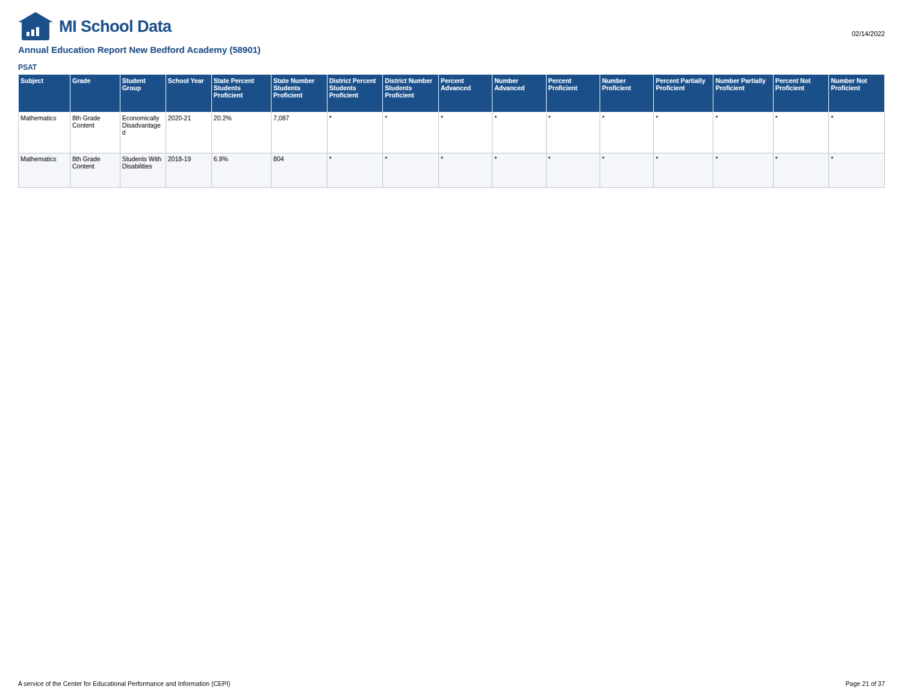MI School Data
02/14/2022
Annual Education Report New Bedford Academy (58901)
PSAT
| Subject | Grade | Student Group | School Year | State Percent Students Proficient | State Number Students Proficient | District Percent Students Proficient | District Number Students Proficient | Percent Advanced | Number Advanced | Percent Proficient | Number Proficient | Percent Partially Proficient | Number Partially Proficient | Percent Not Proficient | Number Not Proficient |
| --- | --- | --- | --- | --- | --- | --- | --- | --- | --- | --- | --- | --- | --- | --- | --- |
| Mathematics | 8th Grade Content | Economically Disadvantaged | 2020-21 | 20.2% | 7,087 | * | * | * | * | * | * | * | * | * | * |
| Mathematics | 8th Grade Content | Students With Disabilities | 2018-19 | 6.9% | 804 | * | * | * | * | * | * | * | * | * | * |
A service of the Center for Educational Performance and Information (CEPI)
Page 21 of 37